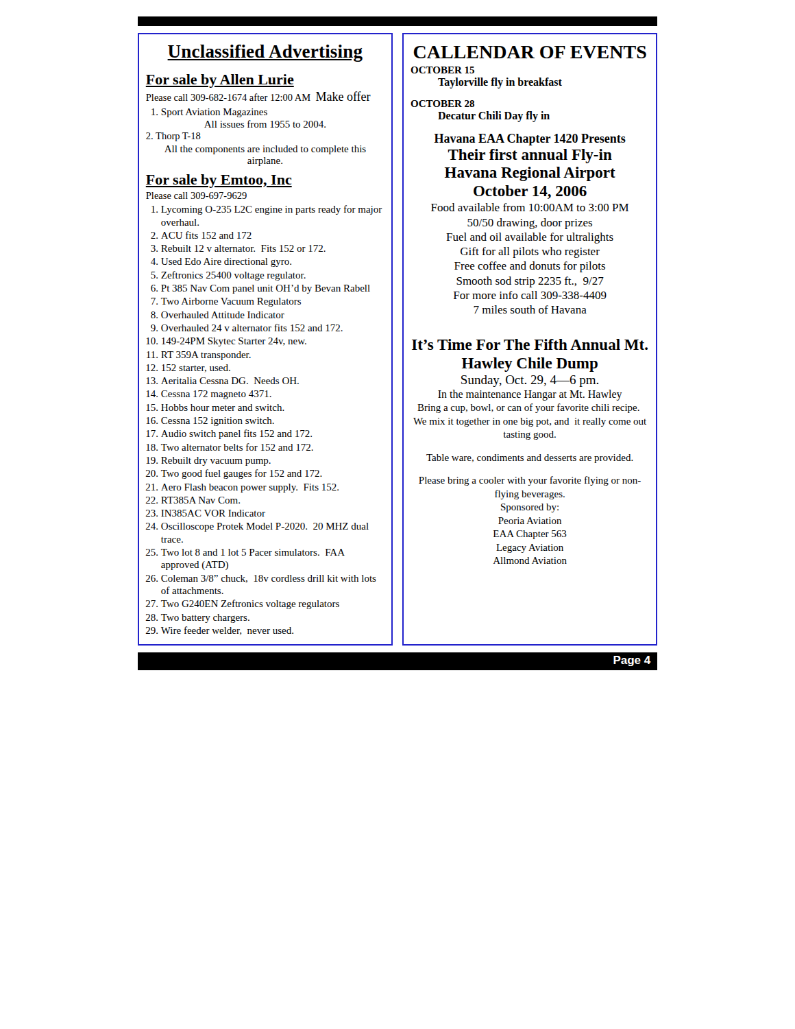Unclassified Advertising
For sale by Allen Lurie
Please call 309-682-1674 after 12:00 AM Make offer
Sport Aviation Magazines
All issues from 1955 to 2004.
2. Thorp T-18
All the components are included to complete this airplane.
For sale by Emtoo, Inc
Please call 309-697-9629
Lycoming O-235 L2C engine in parts ready for major overhaul.
ACU fits 152 and 172
Rebuilt 12 v alternator. Fits 152 or 172.
Used Edo Aire directional gyro.
Zeftronics 25400 voltage regulator.
Pt 385 Nav Com panel unit OH’d by Bevan Rabell
Two Airborne Vacuum Regulators
Overhauled Attitude Indicator
Overhauled 24 v alternator fits 152 and 172.
149-24PM Skytec Starter 24v, new.
RT 359A transponder.
152 starter, used.
Aeritalia Cessna DG. Needs OH.
Cessna 172 magneto 4371.
Hobbs hour meter and switch.
Cessna 152 ignition switch.
Audio switch panel fits 152 and 172.
Two alternator belts for 152 and 172.
Rebuilt dry vacuum pump.
Two good fuel gauges for 152 and 172.
Aero Flash beacon power supply. Fits 152.
RT385A Nav Com.
IN385AC VOR Indicator
Oscilloscope Protek Model P-2020. 20 MHZ dual trace.
Two lot 8 and 1 lot 5 Pacer simulators. FAA approved (ATD)
Coleman 3/8” chuck, 18v cordless drill kit with lots of attachments.
Two G240EN Zeftronics voltage regulators
Two battery chargers.
Wire feeder welder, never used.
CALLENDAR OF EVENTS
OCTOBER 15
Taylorville fly in breakfast
OCTOBER 28
Decatur Chili Day fly in
Havana EAA Chapter 1420 Presents
Their first annual Fly-in
Havana Regional Airport
October 14, 2006
Food available from 10:00AM to 3:00 PM
50/50 drawing, door prizes
Fuel and oil available for ultralights
Gift for all pilots who register
Free coffee and donuts for pilots
Smooth sod strip 2235 ft., 9/27
For more info call 309-338-4409
7 miles south of Havana
It’s Time For The Fifth Annual Mt. Hawley Chile Dump
Sunday, Oct. 29, 4—6 pm.
In the maintenance Hangar at Mt. Hawley
Bring a cup, bowl, or can of your favorite chili recipe. We mix it together in one big pot, and it really come out tasting good.
Table ware, condiments and desserts are provided.
Please bring a cooler with your favorite flying or non-flying beverages.
Sponsored by:
Peoria Aviation
EAA Chapter 563
Legacy Aviation
Allmond Aviation
Page 4